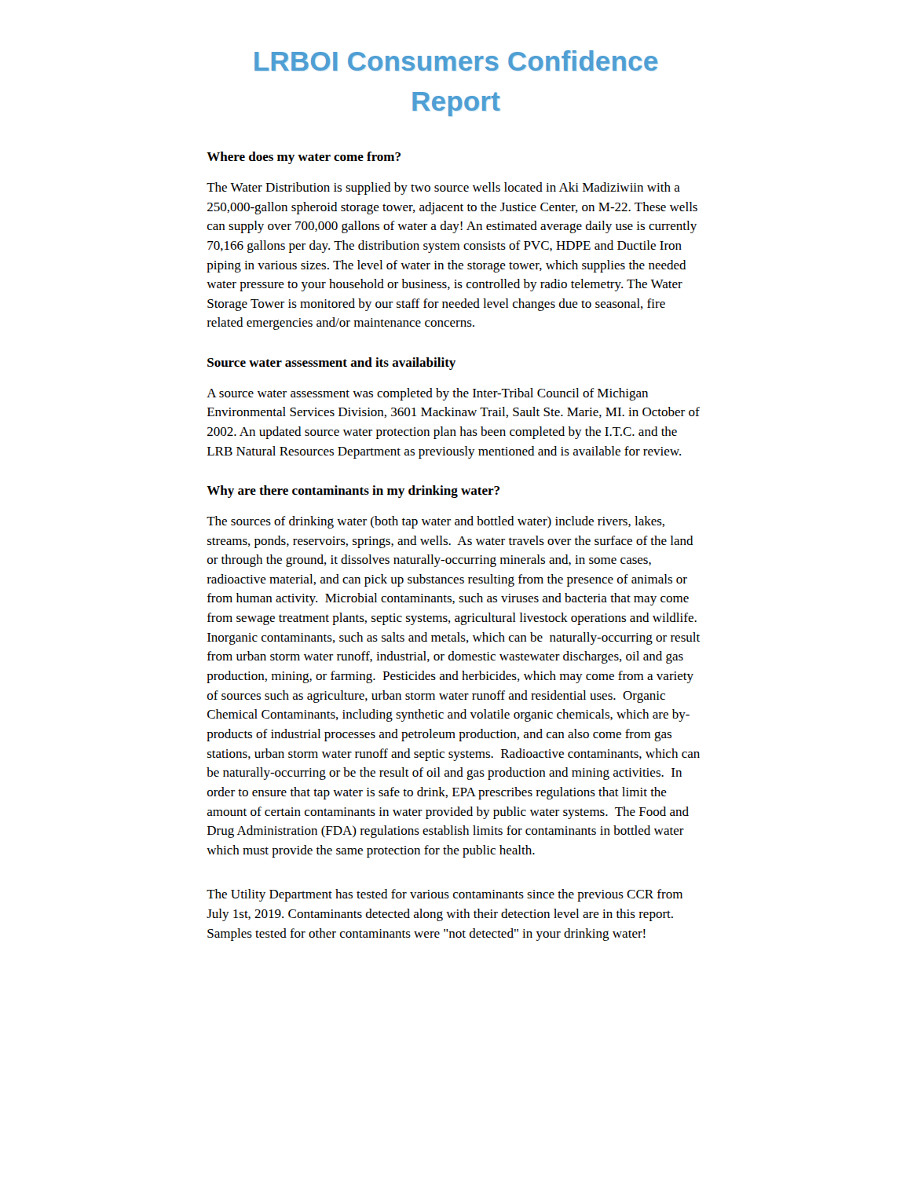LRBOI Consumers Confidence Report
Where does my water come from?
The Water Distribution is supplied by two source wells located in Aki Madiziwiin with a 250,000-gallon spheroid storage tower, adjacent to the Justice Center, on M-22. These wells can supply over 700,000 gallons of water a day! An estimated average daily use is currently 70,166 gallons per day. The distribution system consists of PVC, HDPE and Ductile Iron piping in various sizes. The level of water in the storage tower, which supplies the needed water pressure to your household or business, is controlled by radio telemetry. The Water Storage Tower is monitored by our staff for needed level changes due to seasonal, fire related emergencies and/or maintenance concerns.
Source water assessment and its availability
A source water assessment was completed by the Inter-Tribal Council of Michigan Environmental Services Division, 3601 Mackinaw Trail, Sault Ste. Marie, MI. in October of 2002. An updated source water protection plan has been completed by the I.T.C. and the LRB Natural Resources Department as previously mentioned and is available for review.
Why are there contaminants in my drinking water?
The sources of drinking water (both tap water and bottled water) include rivers, lakes, streams, ponds, reservoirs, springs, and wells. As water travels over the surface of the land or through the ground, it dissolves naturally-occurring minerals and, in some cases, radioactive material, and can pick up substances resulting from the presence of animals or from human activity. Microbial contaminants, such as viruses and bacteria that may come from sewage treatment plants, septic systems, agricultural livestock operations and wildlife. Inorganic contaminants, such as salts and metals, which can be naturally-occurring or result from urban storm water runoff, industrial, or domestic wastewater discharges, oil and gas production, mining, or farming. Pesticides and herbicides, which may come from a variety of sources such as agriculture, urban storm water runoff and residential uses. Organic Chemical Contaminants, including synthetic and volatile organic chemicals, which are by-products of industrial processes and petroleum production, and can also come from gas stations, urban storm water runoff and septic systems. Radioactive contaminants, which can be naturally-occurring or be the result of oil and gas production and mining activities. In order to ensure that tap water is safe to drink, EPA prescribes regulations that limit the amount of certain contaminants in water provided by public water systems. The Food and Drug Administration (FDA) regulations establish limits for contaminants in bottled water which must provide the same protection for the public health.
The Utility Department has tested for various contaminants since the previous CCR from July 1st, 2019. Contaminants detected along with their detection level are in this report. Samples tested for other contaminants were "not detected" in your drinking water!